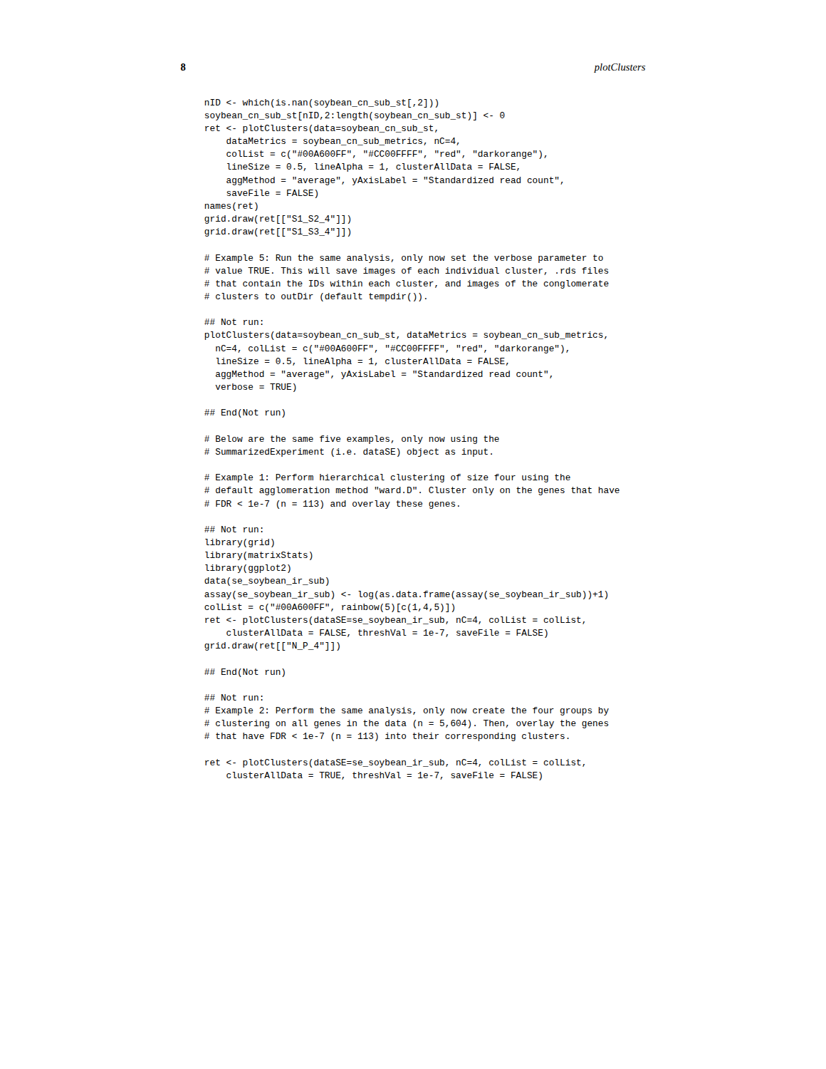8 plotClusters
nID <- which(is.nan(soybean_cn_sub_st[,2]))
soybean_cn_sub_st[nID,2:length(soybean_cn_sub_st)] <- 0
ret <- plotClusters(data=soybean_cn_sub_st,
    dataMetrics = soybean_cn_sub_metrics, nC=4,
    colList = c("#00A600FF", "#CC00FFFF", "red", "darkorange"),
    lineSize = 0.5, lineAlpha = 1, clusterAllData = FALSE,
    aggMethod = "average", yAxisLabel = "Standardized read count",
    saveFile = FALSE)
names(ret)
grid.draw(ret[["S1_S2_4"]])
grid.draw(ret[["S1_S3_4"]])

# Example 5: Run the same analysis, only now set the verbose parameter to
# value TRUE. This will save images of each individual cluster, .rds files
# that contain the IDs within each cluster, and images of the conglomerate
# clusters to outDir (default tempdir()).

## Not run:
plotClusters(data=soybean_cn_sub_st, dataMetrics = soybean_cn_sub_metrics,
  nC=4, colList = c("#00A600FF", "#CC00FFFF", "red", "darkorange"),
  lineSize = 0.5, lineAlpha = 1, clusterAllData = FALSE,
  aggMethod = "average", yAxisLabel = "Standardized read count",
  verbose = TRUE)

## End(Not run)

# Below are the same five examples, only now using the
# SummarizedExperiment (i.e. dataSE) object as input.

# Example 1: Perform hierarchical clustering of size four using the
# default agglomeration method "ward.D". Cluster only on the genes that have
# FDR < 1e-7 (n = 113) and overlay these genes.

## Not run:
library(grid)
library(matrixStats)
library(ggplot2)
data(se_soybean_ir_sub)
assay(se_soybean_ir_sub) <- log(as.data.frame(assay(se_soybean_ir_sub))+1)
colList = c("#00A600FF", rainbow(5)[c(1,4,5)])
ret <- plotClusters(dataSE=se_soybean_ir_sub, nC=4, colList = colList,
    clusterAllData = FALSE, threshVal = 1e-7, saveFile = FALSE)
grid.draw(ret[["N_P_4"]])

## End(Not run)

## Not run:
# Example 2: Perform the same analysis, only now create the four groups by
# clustering on all genes in the data (n = 5,604). Then, overlay the genes
# that have FDR < 1e-7 (n = 113) into their corresponding clusters.

ret <- plotClusters(dataSE=se_soybean_ir_sub, nC=4, colList = colList,
    clusterAllData = TRUE, threshVal = 1e-7, saveFile = FALSE)